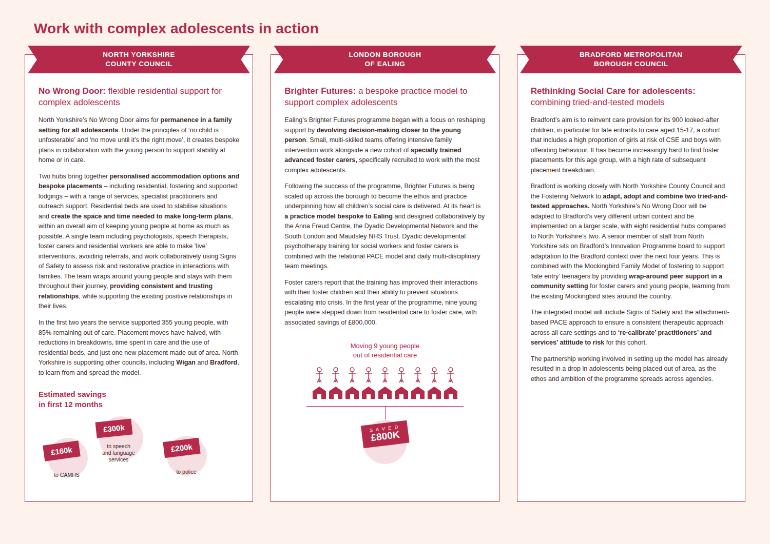Work with complex adolescents in action
North Yorkshire
County Council
No Wrong Door: flexible residential support for complex adolescents
North Yorkshire’s No Wrong Door aims for permanence in a family setting for all adolescents. Under the principles of ‘no child is unfosterable’ and ‘no move until it’s the right move’, it creates bespoke plans in collaboration with the young person to support stability at home or in care.
Two hubs bring together personalised accommodation options and bespoke placements – including residential, fostering and supported lodgings – with a range of services, specialist practitioners and outreach support. Residential beds are used to stabilise situations and create the space and time needed to make long-term plans, within an overall aim of keeping young people at home as much as possible. A single team including psychologists, speech therapists, foster carers and residential workers are able to make ‘live’ interventions, avoiding referrals, and work collaboratively using Signs of Safety to assess risk and restorative practice in interactions with families. The team wraps around young people and stays with them throughout their journey, providing consistent and trusting relationships, while supporting the existing positive relationships in their lives.
In the first two years the service supported 355 young people, with 85% remaining out of care. Placement moves have halved, with reductions in breakdowns, time spent in care and the use of residential beds, and just one new placement made out of area. North Yorkshire is supporting other councils, including Wigan and Bradford, to learn from and spread the model.
Estimated savings
in first 12 months
£160k
£300k
£200k
to CAMHS
to speech
and language
services
to police
London Borough
of Ealing
Brighter Futures: a bespoke practice model to support complex adolescents
Ealing’s Brighter Futures programme began with a focus on reshaping support by devolving decision-making closer to the young person. Small, multi-skilled teams offering intensive family intervention work alongside a new cohort of specially trained advanced foster carers, specifically recruited to work with the most complex adolescents.
Following the success of the programme, Brighter Futures is being scaled up across the borough to become the ethos and practice underpinning how all children’s social care is delivered. At its heart is a practice model bespoke to Ealing and designed collaboratively by the Anna Freud Centre, the Dyadic Developmental Network and the South London and Maudsley NHS Trust. Dyadic developmental psychotherapy training for social workers and foster carers is combined with the relational PACE model and daily multi-disciplinary team meetings.
Foster carers report that the training has improved their interactions with their foster children and their ability to prevent situations escalating into crisis. In the first year of the programme, nine young people were stepped down from residential care to foster care, with associated savings of £800,000.
Moving 9 young people
out of residential care
S A V E D £800K
Bradford Metropolitan
Borough Council
Rethinking Social Care for adolescents: combining tried-and-tested models
Bradford’s aim is to reinvent care provision for its 900 looked-after children, in particular for late entrants to care aged 15-17, a cohort that includes a high proportion of girls at risk of CSE and boys with offending behaviour. It has become increasingly hard to find foster placements for this age group, with a high rate of subsequent placement breakdown.
Bradford is working closely with North Yorkshire County Council and the Fostering Network to adapt, adopt and combine two tried-and-tested approaches. North Yorkshire’s No Wrong Door will be adapted to Bradford’s very different urban context and be implemented on a larger scale, with eight residential hubs compared to North Yorkshire’s two. A senior member of staff from North Yorkshire sits on Bradford’s Innovation Programme board to support adaptation to the Bradford context over the next four years. This is combined with the Mockingbird Family Model of fostering to support ‘late entry’ teenagers by providing wrap-around peer support in a community setting for foster carers and young people, learning from the existing Mockingbird sites around the country.
The integrated model will include Signs of Safety and the attachment-based PACE approach to ensure a consistent therapeutic approach across all care settings and to ‘re-calibrate’ practitioners’ and services’ attitude to risk for this cohort.
The partnership working involved in setting up the model has already resulted in a drop in adolescents being placed out of area, as the ethos and ambition of the programme spreads across agencies.